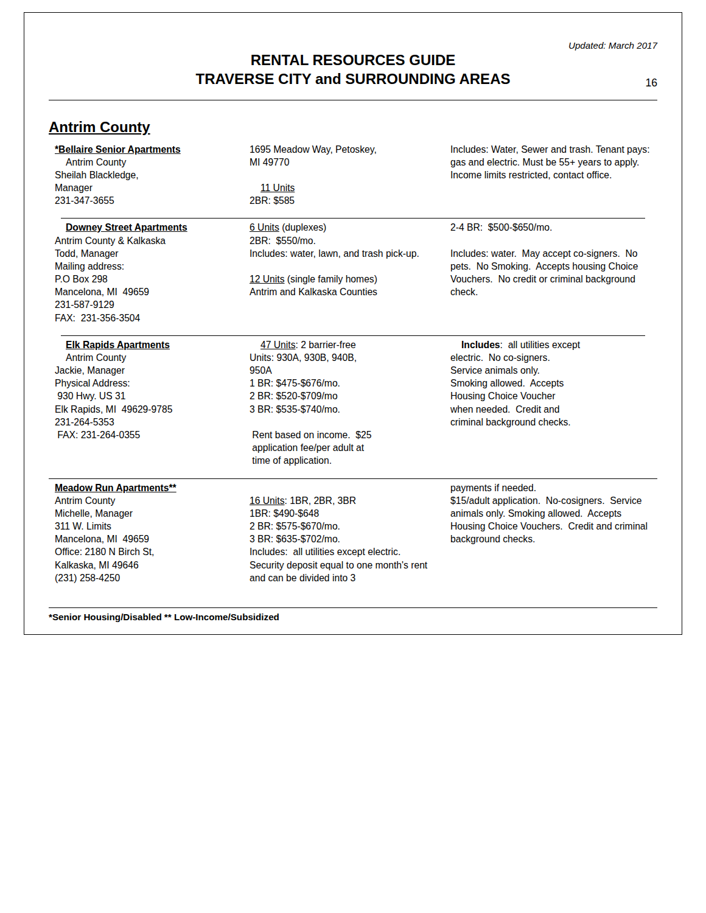Updated: March 2017
RENTAL RESOURCES GUIDE
TRAVERSE CITY and SURROUNDING AREAS
16
Antrim County
| *Bellaire Senior Apartments Antrim County Sheilah Blackledge, Manager 231-347-3655 | 1695 Meadow Way, Petoskey, MI 49770 11 Units 2BR: $585 | Includes: Water, Sewer and trash. Tenant pays: gas and electric. Must be 55+ years to apply. Income limits restricted, contact office. |
| Downey Street Apartments Antrim County & Kalkaska Todd, Manager Mailing address: P.O Box 298 Mancelona, MI 49659 231-587-9129 FAX: 231-356-3504 | 6 Units (duplexes) 2BR: $550/mo. Includes: water, lawn, and trash pick-up. 12 Units (single family homes) Antrim and Kalkaska Counties | 2-4 BR: $500-$650/mo. Includes: water. May accept co-signers. No pets. No Smoking. Accepts housing Choice Vouchers. No credit or criminal background check. |
| Elk Rapids Apartments Antrim County Jackie, Manager Physical Address: 930 Hwy. US 31 Elk Rapids, MI 49629-9785 231-264-5353 FAX: 231-264-0355 | 47 Units : 2 barrier-free Units: 930A, 930B, 940B, 950A 1 BR: $475-$676/mo. 2 BR: $520-$709/mo 3 BR: $535-$740/mo. Rent based on income. $25 application fee/per adult at time of application. | Includes : all utilities except electric. No co-signers. Service animals only. Smoking allowed. Accepts Housing Choice Voucher when needed. Credit and criminal background checks. |
| Meadow Run Apartments** Antrim County Michelle, Manager 311 W. Limits Mancelona, MI 49659 Office: 2180 N Birch St, Kalkaska, MI 49646 (231) 258-4250 | 16 Units : 1BR, 2BR, 3BR 1BR: $490-$648 2 BR: $575-$670/mo. 3 BR: $635-$702/mo. Includes: all utilities except electric. Security deposit equal to one month's rent and can be divided into 3 | payments if needed. $15/adult application. No-cosigners. Service animals only. Smoking allowed. Accepts Housing Choice Vouchers. Credit and criminal background checks. |
*Senior Housing/Disabled ** Low-Income/Subsidized